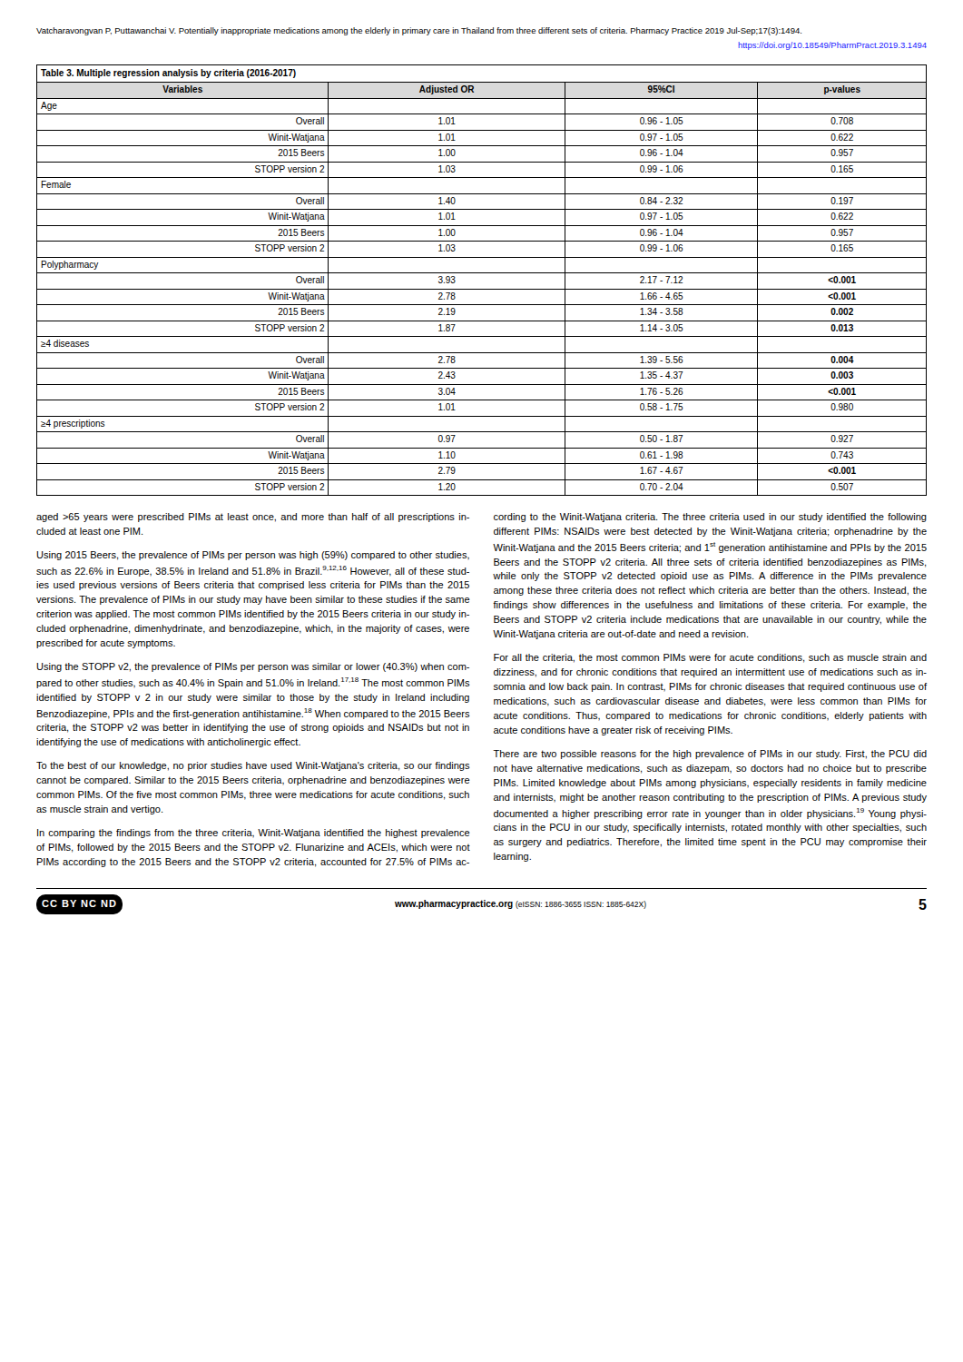Vatcharavongvan P, Puttawanchai V. Potentially inappropriate medications among the elderly in primary care in Thailand from three different sets of criteria. Pharmacy Practice 2019 Jul-Sep;17(3):1494.
https://doi.org/10.18549/PharmPract.2019.3.1494
Table 3. Multiple regression analysis by criteria (2016-2017)
| Variables | Adjusted OR | 95%CI | p-values |
| --- | --- | --- | --- |
| Age | | | |
| Overall | 1.01 | 0.96 - 1.05 | 0.708 |
| Winit-Watjana | 1.01 | 0.97 - 1.05 | 0.622 |
| 2015 Beers | 1.00 | 0.96 - 1.04 | 0.957 |
| STOPP version 2 | 1.03 | 0.99 - 1.06 | 0.165 |
| Female | | | |
| Overall | 1.40 | 0.84 - 2.32 | 0.197 |
| Winit-Watjana | 1.01 | 0.97 - 1.05 | 0.622 |
| 2015 Beers | 1.00 | 0.96 - 1.04 | 0.957 |
| STOPP version 2 | 1.03 | 0.99 - 1.06 | 0.165 |
| Polypharmacy | | | |
| Overall | 3.93 | 2.17 - 7.12 | <0.001 |
| Winit-Watjana | 2.78 | 1.66 - 4.65 | <0.001 |
| 2015 Beers | 2.19 | 1.34 - 3.58 | 0.002 |
| STOPP version 2 | 1.87 | 1.14 - 3.05 | 0.013 |
| ≥4 diseases | | | |
| Overall | 2.78 | 1.39 - 5.56 | 0.004 |
| Winit-Watjana | 2.43 | 1.35 - 4.37 | 0.003 |
| 2015 Beers | 3.04 | 1.76 - 5.26 | <0.001 |
| STOPP version 2 | 1.01 | 0.58 - 1.75 | 0.980 |
| ≥4 prescriptions | | | |
| Overall | 0.97 | 0.50 - 1.87 | 0.927 |
| Winit-Watjana | 1.10 | 0.61 - 1.98 | 0.743 |
| 2015 Beers | 2.79 | 1.67 - 4.67 | <0.001 |
| STOPP version 2 | 1.20 | 0.70 - 2.04 | 0.507 |
aged >65 years were prescribed PIMs at least once, and more than half of all prescriptions included at least one PIM.
Using 2015 Beers, the prevalence of PIMs per person was high (59%) compared to other studies, such as 22.6% in Europe, 38.5% in Ireland and 51.8% in Brazil.9,12,16 However, all of these studies used previous versions of Beers criteria that comprised less criteria for PIMs than the 2015 versions. The prevalence of PIMs in our study may have been similar to these studies if the same criterion was applied. The most common PIMs identified by the 2015 Beers criteria in our study included orphenadrine, dimenhydrinate, and benzodiazepine, which, in the majority of cases, were prescribed for acute symptoms.
Using the STOPP v2, the prevalence of PIMs per person was similar or lower (40.3%) when compared to other studies, such as 40.4% in Spain and 51.0% in Ireland.17,18 The most common PIMs identified by STOPP v 2 in our study were similar to those by the study in Ireland including Benzodiazepine, PPIs and the first-generation antihistamine.18 When compared to the 2015 Beers criteria, the STOPP v2 was better in identifying the use of strong opioids and NSAIDs but not in identifying the use of medications with anticholinergic effect.
To the best of our knowledge, no prior studies have used Winit-Watjana's criteria, so our findings cannot be compared. Similar to the 2015 Beers criteria, orphenadrine and benzodiazepines were common PIMs. Of the five most common PIMs, three were medications for acute conditions, such as muscle strain and vertigo.
In comparing the findings from the three criteria, Winit-Watjana identified the highest prevalence of PIMs, followed by the 2015 Beers and the STOPP v2. Flunarizine and ACEIs, which were not PIMs according to the 2015 Beers and the STOPP v2 criteria, accounted for 27.5% of PIMs according to the Winit-Watjana criteria. The three criteria used in our study identified the following different PIMs: NSAIDs were best detected by the Winit-Watjana criteria; orphenadrine by the Winit-Watjana and the 2015 Beers criteria; and 1st generation antihistamine and PPIs by the 2015 Beers and the STOPP v2 criteria. All three sets of criteria identified benzodiazepines as PIMs, while only the STOPP v2 detected opioid use as PIMs. A difference in the PIMs prevalence among these three criteria does not reflect which criteria are better than the others. Instead, the findings show differences in the usefulness and limitations of these criteria. For example, the Beers and STOPP v2 criteria include medications that are unavailable in our country, while the Winit-Watjana criteria are out-of-date and need a revision.
For all the criteria, the most common PIMs were for acute conditions, such as muscle strain and dizziness, and for chronic conditions that required an intermittent use of medications such as insomnia and low back pain. In contrast, PIMs for chronic diseases that required continuous use of medications, such as cardiovascular disease and diabetes, were less common than PIMs for acute conditions. Thus, compared to medications for chronic conditions, elderly patients with acute conditions have a greater risk of receiving PIMs.
There are two possible reasons for the high prevalence of PIMs in our study. First, the PCU did not have alternative medications, such as diazepam, so doctors had no choice but to prescribe PIMs. Limited knowledge about PIMs among physicians, especially residents in family medicine and internists, might be another reason contributing to the prescription of PIMs. A previous study documented a higher prescribing error rate in younger than in older physicians.19 Young physicians in the PCU in our study, specifically internists, rotated monthly with other specialties, such as surgery and pediatrics. Therefore, the limited time spent in the PCU may compromise their learning.
CC BY NC ND www.pharmacypractice.org (eISSN: 1886-3655 ISSN: 1885-642X) 5